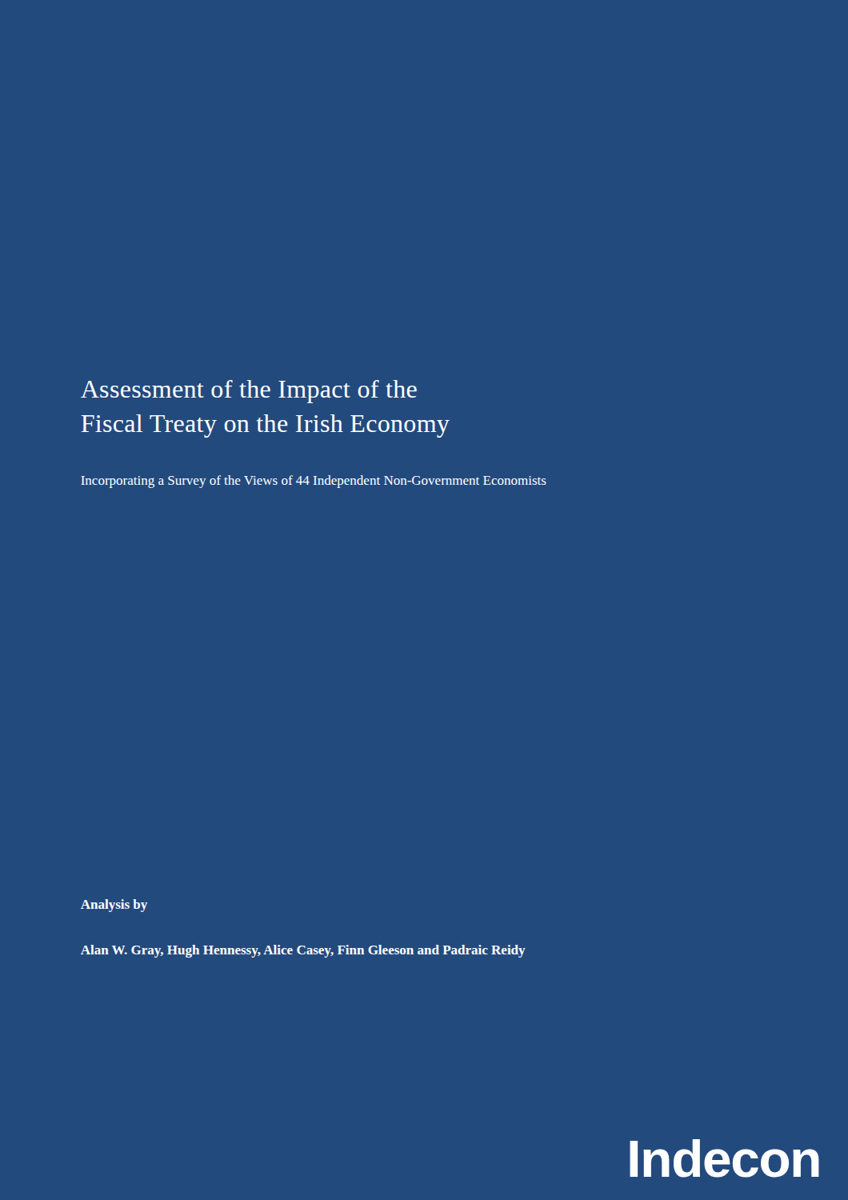Assessment of the Impact of the
Fiscal Treaty on the Irish Economy
Incorporating a Survey of the Views of 44 Independent Non-Government Economists
Analysis by
Alan W. Gray, Hugh Hennessy, Alice Casey, Finn Gleeson and Padraic Reidy
Indecon